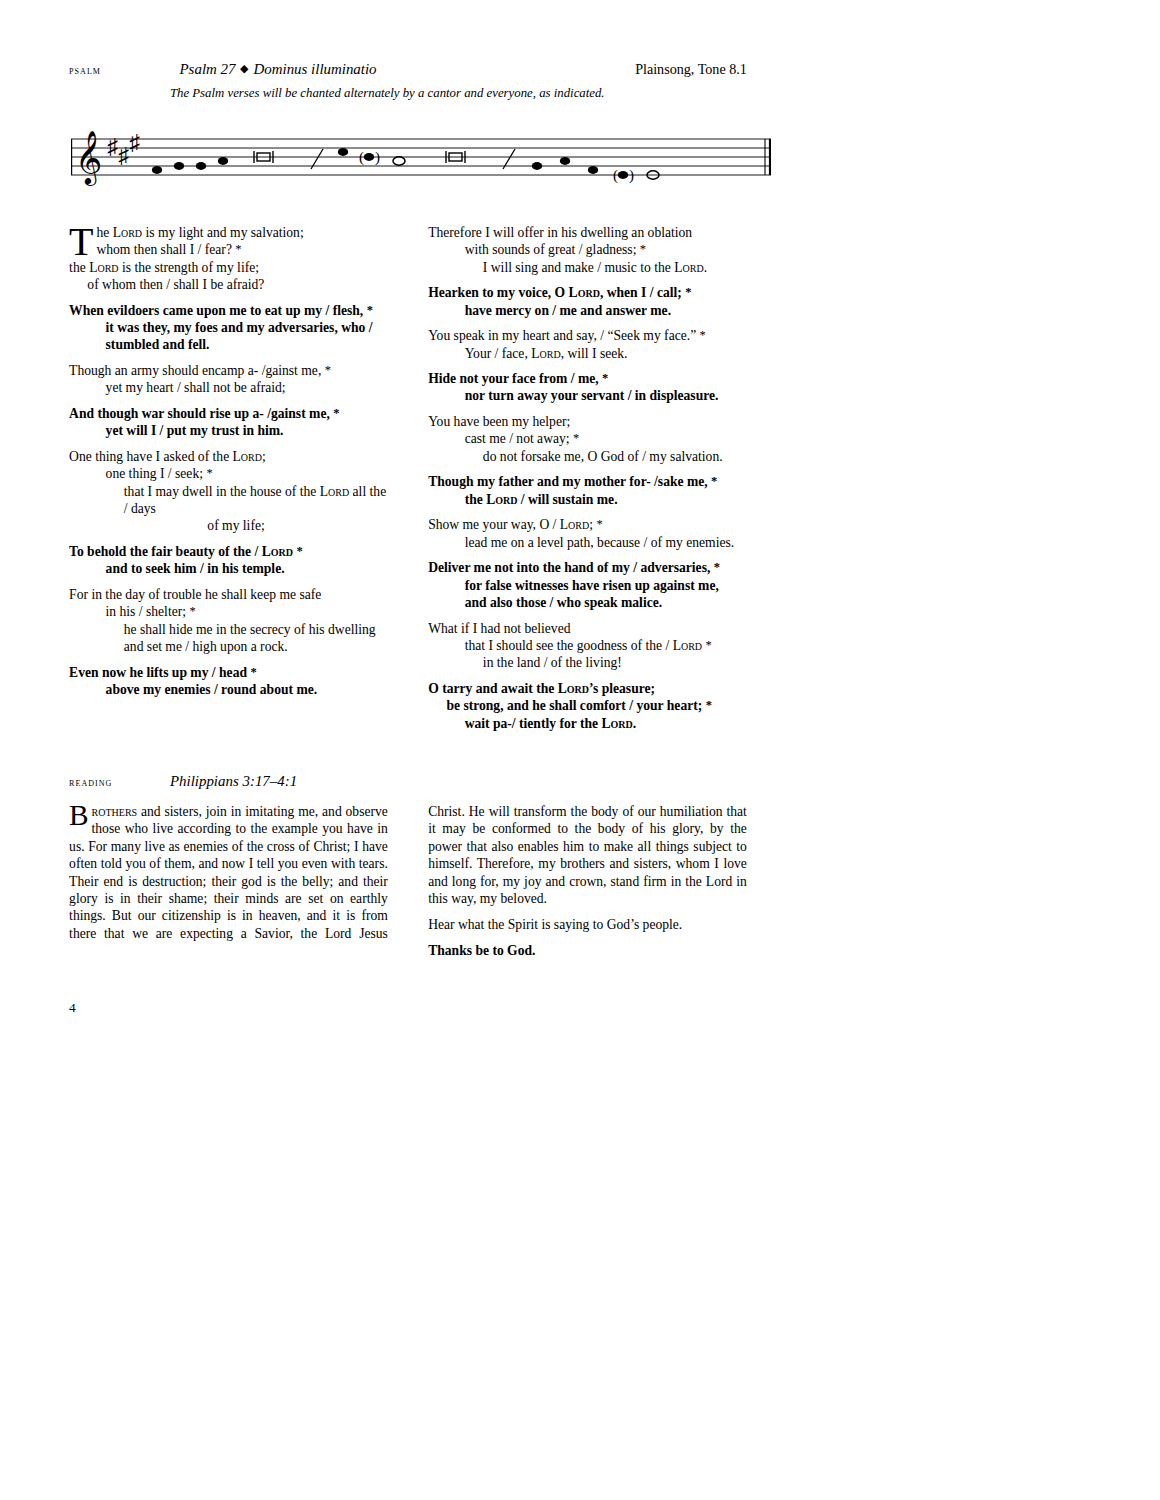psalm
Psalm 27 ◆ Dominus illuminatio
Plainsong, Tone 8.1
The Psalm verses will be chanted alternately by a cantor and everyone, as indicated.
𝄞 ♯ ♯ ♯ ( ) ( )
The Lord is my light and my salvation; whom then shall I / fear? * the Lord is the strength of my life; of whom then / shall I be afraid?
When evildoers came upon me to eat up my / flesh, * it was they, my foes and my adversaries, who / stumbled and fell.
Though an army should encamp a- /gainst me, * yet my heart / shall not be afraid;
And though war should rise up a- /gainst me, * yet will I / put my trust in him.
One thing have I asked of the Lord; one thing I / seek; * that I may dwell in the house of the Lord all the / days of my life;
To behold the fair beauty of the / Lord * and to seek him / in his temple.
For in the day of trouble he shall keep me safe in his / shelter; * he shall hide me in the secrecy of his dwelling and set me / high upon a rock.
Even now he lifts up my / head * above my enemies / round about me.
Therefore I will offer in his dwelling an oblation with sounds of great / gladness; * I will sing and make / music to the Lord.
Hearken to my voice, O Lord, when I / call; * have mercy on / me and answer me.
You speak in my heart and say, / “Seek my face.” * Your / face, Lord, will I seek.
Hide not your face from / me, * nor turn away your servant / in displeasure.
You have been my helper; cast me / not away; * do not forsake me, O God of / my salvation.
Though my father and my mother for- /sake me, * the Lord / will sustain me.
Show me your way, O / Lord; * lead me on a level path, because / of my enemies.
Deliver me not into the hand of my / adversaries, * for false witnesses have risen up against me, and also those / who speak malice.
What if I had not believed that I should see the goodness of the / Lord * in the land / of the living!
O tarry and await the Lord’s pleasure; be strong, and he shall comfort / your heart; * wait pa-/ tiently for the Lord.
reading
Philippians 3:17–4:1
Brothers and sisters, join in imitating me, and observe those who live according to the example you have in us. For many live as enemies of the cross of Christ; I have often told you of them, and now I tell you even with tears. Their end is destruction; their god is the belly; and their glory is in their shame; their minds are set on earthly things. But our citizenship is in heaven, and it is from there that we are expecting a Savior, the Lord Jesus Christ. He will transform the body of our humiliation that it may be conformed to the body of his glory, by the power that also enables him to make all things subject to himself. Therefore, my brothers and sisters, whom I love and long for, my joy and crown, stand firm in the Lord in this way, my beloved.
Hear what the Spirit is saying to God’s people.
Thanks be to God.
4